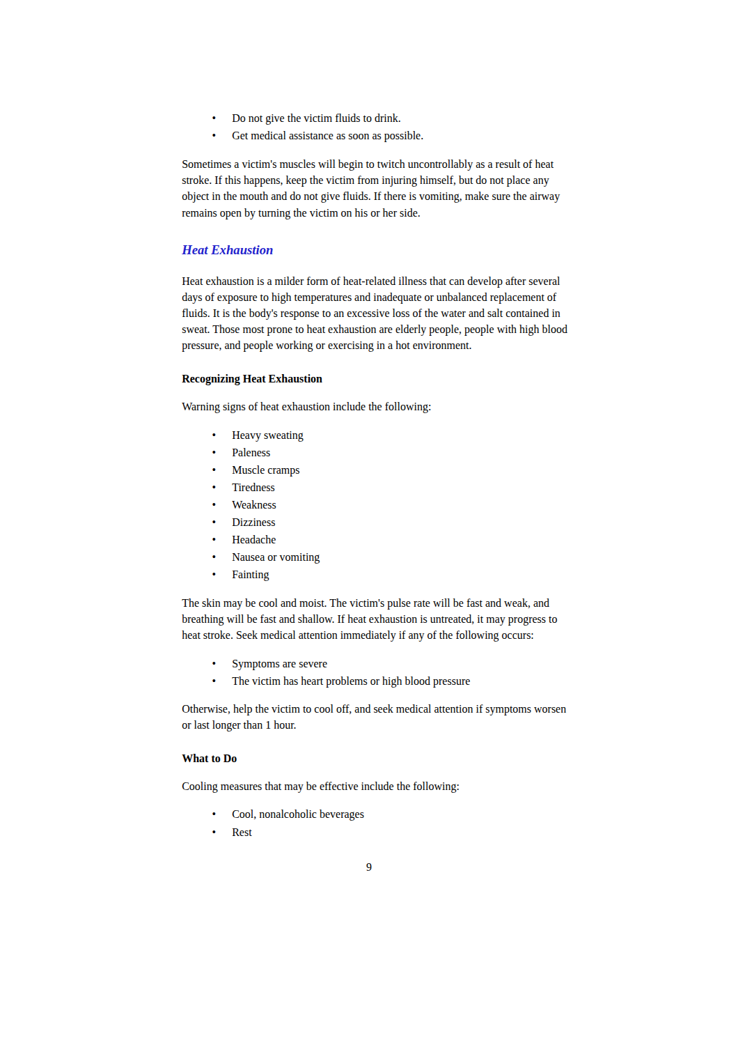Do not give the victim fluids to drink.
Get medical assistance as soon as possible.
Sometimes a victim's muscles will begin to twitch uncontrollably as a result of heat stroke. If this happens, keep the victim from injuring himself, but do not place any object in the mouth and do not give fluids. If there is vomiting, make sure the airway remains open by turning the victim on his or her side.
Heat Exhaustion
Heat exhaustion is a milder form of heat-related illness that can develop after several days of exposure to high temperatures and inadequate or unbalanced replacement of fluids. It is the body's response to an excessive loss of the water and salt contained in sweat. Those most prone to heat exhaustion are elderly people, people with high blood pressure, and people working or exercising in a hot environment.
Recognizing Heat Exhaustion
Warning signs of heat exhaustion include the following:
Heavy sweating
Paleness
Muscle cramps
Tiredness
Weakness
Dizziness
Headache
Nausea or vomiting
Fainting
The skin may be cool and moist. The victim's pulse rate will be fast and weak, and breathing will be fast and shallow. If heat exhaustion is untreated, it may progress to heat stroke. Seek medical attention immediately if any of the following occurs:
Symptoms are severe
The victim has heart problems or high blood pressure
Otherwise, help the victim to cool off, and seek medical attention if symptoms worsen or last longer than 1 hour.
What to Do
Cooling measures that may be effective include the following:
Cool, nonalcoholic beverages
Rest
9